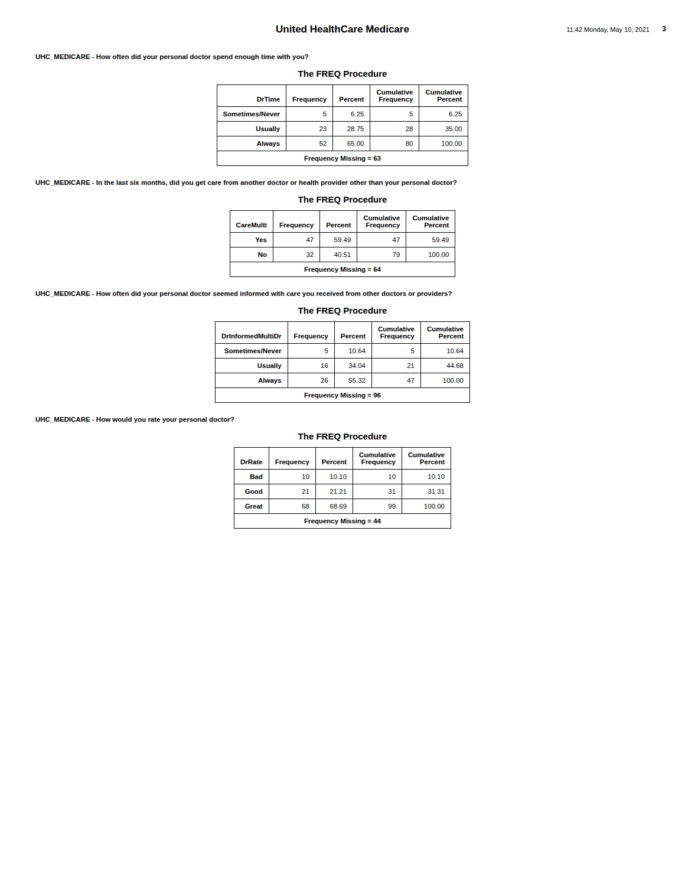United HealthCare Medicare
11:42 Monday, May 10, 2021 3
UHC_MEDICARE - How often did your personal doctor spend enough time with you?
The FREQ Procedure
| DrTime | Frequency | Percent | Cumulative Frequency | Cumulative Percent |
| --- | --- | --- | --- | --- |
| Sometimes/Never | 5 | 6.25 | 5 | 6.25 |
| Usually | 23 | 28.75 | 28 | 35.00 |
| Always | 52 | 65.00 | 80 | 100.00 |
| Frequency Missing = 63 |
UHC_MEDICARE - In the last six months, did you get care from another doctor or health provider other than your personal doctor?
The FREQ Procedure
| CareMulti | Frequency | Percent | Cumulative Frequency | Cumulative Percent |
| --- | --- | --- | --- | --- |
| Yes | 47 | 59.49 | 47 | 59.49 |
| No | 32 | 40.51 | 79 | 100.00 |
| Frequency Missing = 64 |
UHC_MEDICARE - How often did your personal doctor seemed informed with care you received from other doctors or providers?
The FREQ Procedure
| DrInformedMultiDr | Frequency | Percent | Cumulative Frequency | Cumulative Percent |
| --- | --- | --- | --- | --- |
| Sometimes/Never | 5 | 10.64 | 5 | 10.64 |
| Usually | 16 | 34.04 | 21 | 44.68 |
| Always | 26 | 55.32 | 47 | 100.00 |
| Frequency Missing = 96 |
UHC_MEDICARE - How would you rate your personal doctor?
The FREQ Procedure
| DrRate | Frequency | Percent | Cumulative Frequency | Cumulative Percent |
| --- | --- | --- | --- | --- |
| Bad | 10 | 10.10 | 10 | 10.10 |
| Good | 21 | 21.21 | 31 | 31.31 |
| Great | 68 | 68.69 | 99 | 100.00 |
| Frequency Missing = 44 |